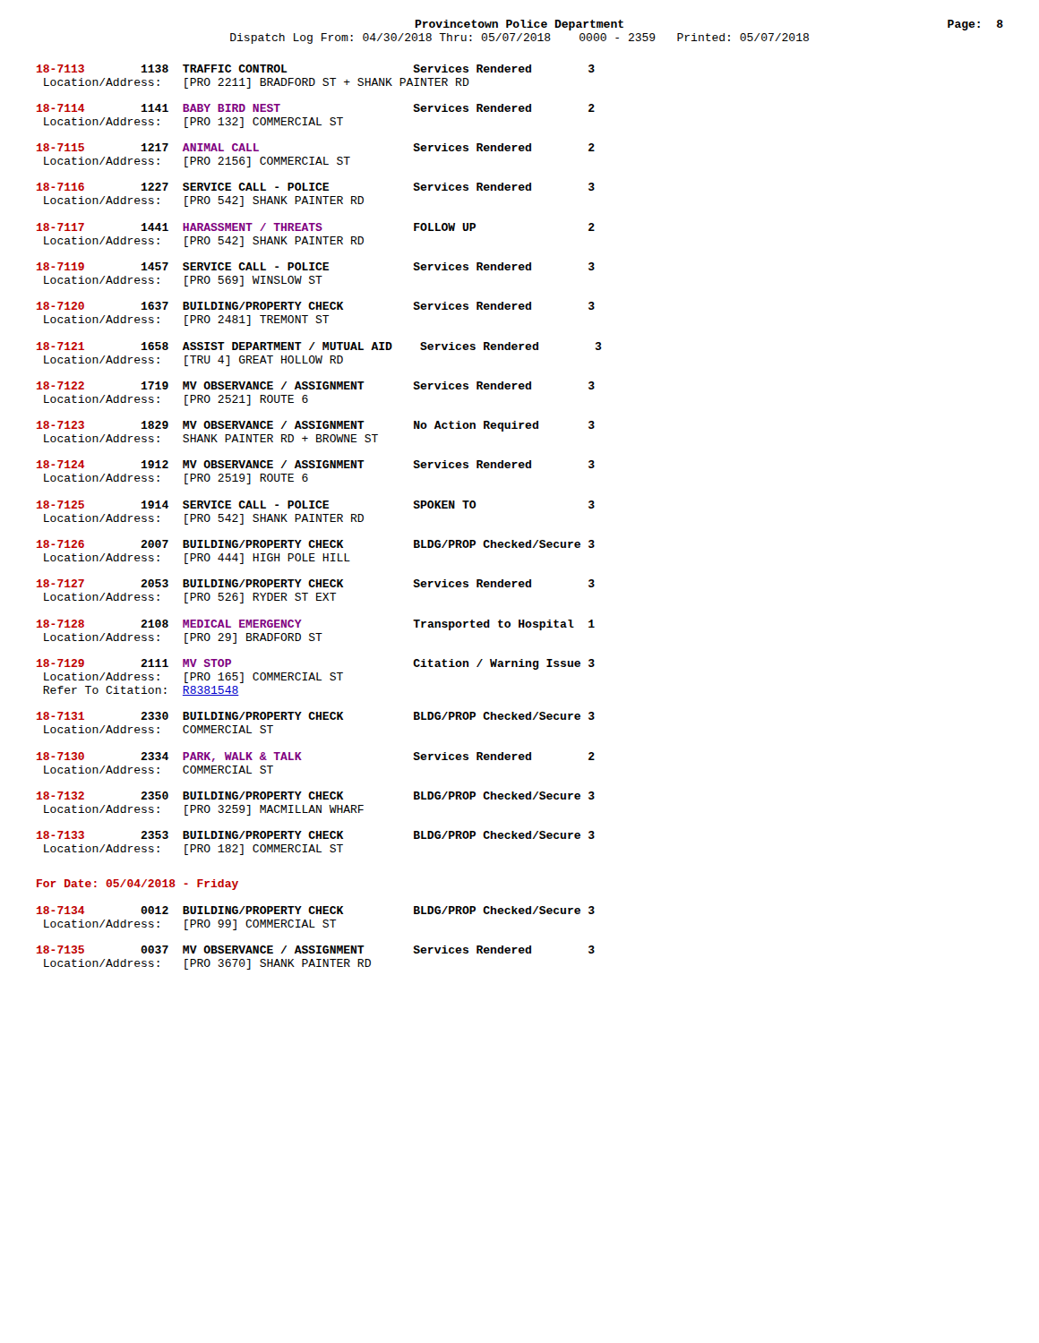Provincetown Police Department Page: 8
Dispatch Log From: 04/30/2018 Thru: 05/07/2018 0000 - 2359 Printed: 05/07/2018
18-7113 1138 TRAFFIC CONTROL Services Rendered 3
Location/Address: [PRO 2211] BRADFORD ST + SHANK PAINTER RD
18-7114 1141 BABY BIRD NEST Services Rendered 2
Location/Address: [PRO 132] COMMERCIAL ST
18-7115 1217 ANIMAL CALL Services Rendered 2
Location/Address: [PRO 2156] COMMERCIAL ST
18-7116 1227 SERVICE CALL - POLICE Services Rendered 3
Location/Address: [PRO 542] SHANK PAINTER RD
18-7117 1441 HARASSMENT / THREATS FOLLOW UP 2
Location/Address: [PRO 542] SHANK PAINTER RD
18-7119 1457 SERVICE CALL - POLICE Services Rendered 3
Location/Address: [PRO 569] WINSLOW ST
18-7120 1637 BUILDING/PROPERTY CHECK Services Rendered 3
Location/Address: [PRO 2481] TREMONT ST
18-7121 1658 ASSIST DEPARTMENT / MUTUAL AID Services Rendered 3
Location/Address: [TRU 4] GREAT HOLLOW RD
18-7122 1719 MV OBSERVANCE / ASSIGNMENT Services Rendered 3
Location/Address: [PRO 2521] ROUTE 6
18-7123 1829 MV OBSERVANCE / ASSIGNMENT No Action Required 3
Location/Address: SHANK PAINTER RD + BROWNE ST
18-7124 1912 MV OBSERVANCE / ASSIGNMENT Services Rendered 3
Location/Address: [PRO 2519] ROUTE 6
18-7125 1914 SERVICE CALL - POLICE SPOKEN TO 3
Location/Address: [PRO 542] SHANK PAINTER RD
18-7126 2007 BUILDING/PROPERTY CHECK BLDG/PROP Checked/Secure 3
Location/Address: [PRO 444] HIGH POLE HILL
18-7127 2053 BUILDING/PROPERTY CHECK Services Rendered 3
Location/Address: [PRO 526] RYDER ST EXT
18-7128 2108 MEDICAL EMERGENCY Transported to Hospital 1
Location/Address: [PRO 29] BRADFORD ST
18-7129 2111 MV STOP Citation / Warning Issue 3
Location/Address: [PRO 165] COMMERCIAL ST
Refer To Citation: R8381548
18-7131 2330 BUILDING/PROPERTY CHECK BLDG/PROP Checked/Secure 3
Location/Address: COMMERCIAL ST
18-7130 2334 PARK, WALK & TALK Services Rendered 2
Location/Address: COMMERCIAL ST
18-7132 2350 BUILDING/PROPERTY CHECK BLDG/PROP Checked/Secure 3
Location/Address: [PRO 3259] MACMILLAN WHARF
18-7133 2353 BUILDING/PROPERTY CHECK BLDG/PROP Checked/Secure 3
Location/Address: [PRO 182] COMMERCIAL ST
For Date: 05/04/2018 - Friday
18-7134 0012 BUILDING/PROPERTY CHECK BLDG/PROP Checked/Secure 3
Location/Address: [PRO 99] COMMERCIAL ST
18-7135 0037 MV OBSERVANCE / ASSIGNMENT Services Rendered 3
Location/Address: [PRO 3670] SHANK PAINTER RD